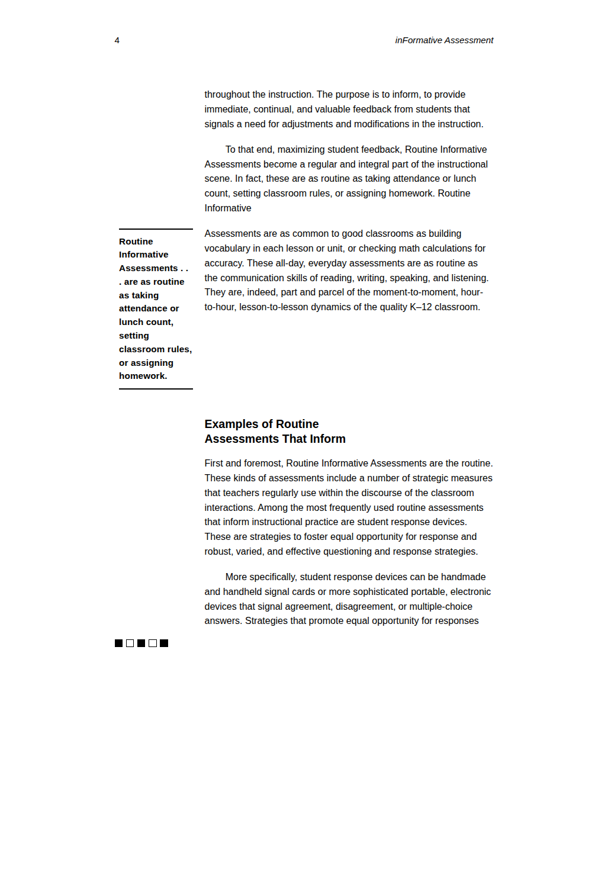4 inFormative Assessment
throughout the instruction. The purpose is to inform, to provide immediate, continual, and valuable feedback from students that signals a need for adjustments and modifications in the instruction.
To that end, maximizing student feedback, Routine Informative Assessments become a regular and integral part of the instructional scene. In fact, these are as routine as taking attendance or lunch count, setting classroom rules, or assigning homework. Routine Informative
Routine Informative Assessments . . . are as routine as taking attendance or lunch count, setting classroom rules, or assigning homework.
Assessments are as common to good classrooms as building vocabulary in each lesson or unit, or checking math calculations for accuracy. These all-day, everyday assessments are as routine as the communication skills of reading, writing, speaking, and listening. They are, indeed, part and parcel of the moment-to-moment, hour-to-hour, lesson-to-lesson dynamics of the quality K–12 classroom.
Examples of Routine
Assessments That Inform
First and foremost, Routine Informative Assessments are the routine. These kinds of assessments include a number of strategic measures that teachers regularly use within the discourse of the classroom interactions. Among the most frequently used routine assessments that inform instructional practice are student response devices. These are strategies to foster equal opportunity for response and robust, varied, and effective questioning and response strategies.
More specifically, student response devices can be handmade and handheld signal cards or more sophisticated portable, electronic devices that signal agreement, disagreement, or multiple-choice answers. Strategies that promote equal opportunity for responses